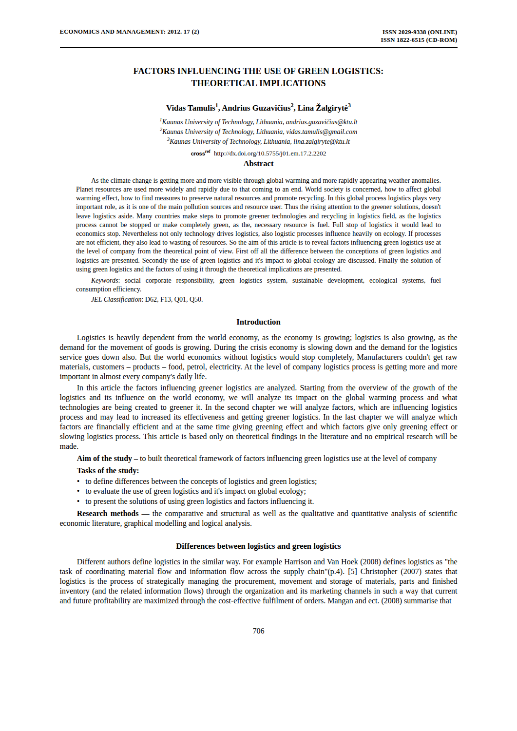ECONOMICS AND MANAGEMENT: 2012. 17 (2)
ISSN 2029-9338 (ONLINE)
ISSN 1822-6515 (CD-ROM)
Factors Influencing the Use of Green Logistics:
Theoretical Implications
Vidas Tamulis1, Andrius Guzavičius2, Lina Žalgirytė3
1Kaunas University of Technology, Lithuania, andrius.guzavičius@ktu.lt
2Kaunas University of Technology, Lithuania, vidas.tamulis@gmail.com
3Kaunas University of Technology, Lithuania, lina.zalgiryte@ktu.lt
crossref http://dx.doi.org/10.5755/j01.em.17.2.2202
Abstract
As the climate change is getting more and more visible through global warming and more rapidly appearing weather anomalies. Planet resources are used more widely and rapidly due to that coming to an end. World society is concerned, how to affect global warming effect, how to find measures to preserve natural resources and promote recycling. In this global process logistics plays very important role, as it is one of the main pollution sources and resource user. Thus the rising attention to the greener solutions, doesn't leave logistics aside. Many countries make steps to promote greener technologies and recycling in logistics field, as the logistics process cannot be stopped or make completely green, as the, necessary resource is fuel. Full stop of logistics it would lead to economics stop. Nevertheless not only technology drives logistics, also logistic processes influence heavily on ecology. If processes are not efficient, they also lead to wasting of resources. So the aim of this article is to reveal factors influencing green logistics use at the level of company from the theoretical point of view. First off all the difference between the conceptions of green logistics and logistics are presented. Secondly the use of green logistics and it's impact to global ecology are discussed. Finally the solution of using green logistics and the factors of using it through the theoretical implications are presented.
Keywords: social corporate responsibility, green logistics system, sustainable development, ecological systems, fuel consumption efficiency.
JEL Classification: D62, F13, Q01, Q50.
Introduction
Logistics is heavily dependent from the world economy, as the economy is growing; logistics is also growing, as the demand for the movement of goods is growing. During the crisis economy is slowing down and the demand for the logistics service goes down also. But the world economics without logistics would stop completely, Manufacturers couldn't get raw materials, customers – products – food, petrol, electricity. At the level of company logistics process is getting more and more important in almost every company's daily life.
In this article the factors influencing greener logistics are analyzed. Starting from the overview of the growth of the logistics and its influence on the world economy, we will analyze its impact on the global warming process and what technologies are being created to greener it. In the second chapter we will analyze factors, which are influencing logistics process and may lead to increased its effectiveness and getting greener logistics. In the last chapter we will analyze which factors are financially efficient and at the same time giving greening effect and which factors give only greening effect or slowing logistics process. This article is based only on theoretical findings in the literature and no empirical research will be made.
Aim of the study – to built theoretical framework of factors influencing green logistics use at the level of company
Tasks of the study:
to define differences between the concepts of logistics and green logistics;
to evaluate the use of green logistics and it's impact on global ecology;
to present the solutions of using green logistics and factors influencing it.
Research methods — the comparative and structural as well as the qualitative and quantitative analysis of scientific economic literature, graphical modelling and logical analysis.
Differences between logistics and green logistics
Different authors define logistics in the similar way. For example Harrison and Van Hoek (2008) defines logistics as "the task of coordinating material flow and information flow across the supply chain"(p.4). [5] Christopher (2007) states that logistics is the process of strategically managing the procurement, movement and storage of materials, parts and finished inventory (and the related information flows) through the organization and its marketing channels in such a way that current and future profitability are maximized through the cost-effective fulfilment of orders. Mangan and ect. (2008) summarise that
706